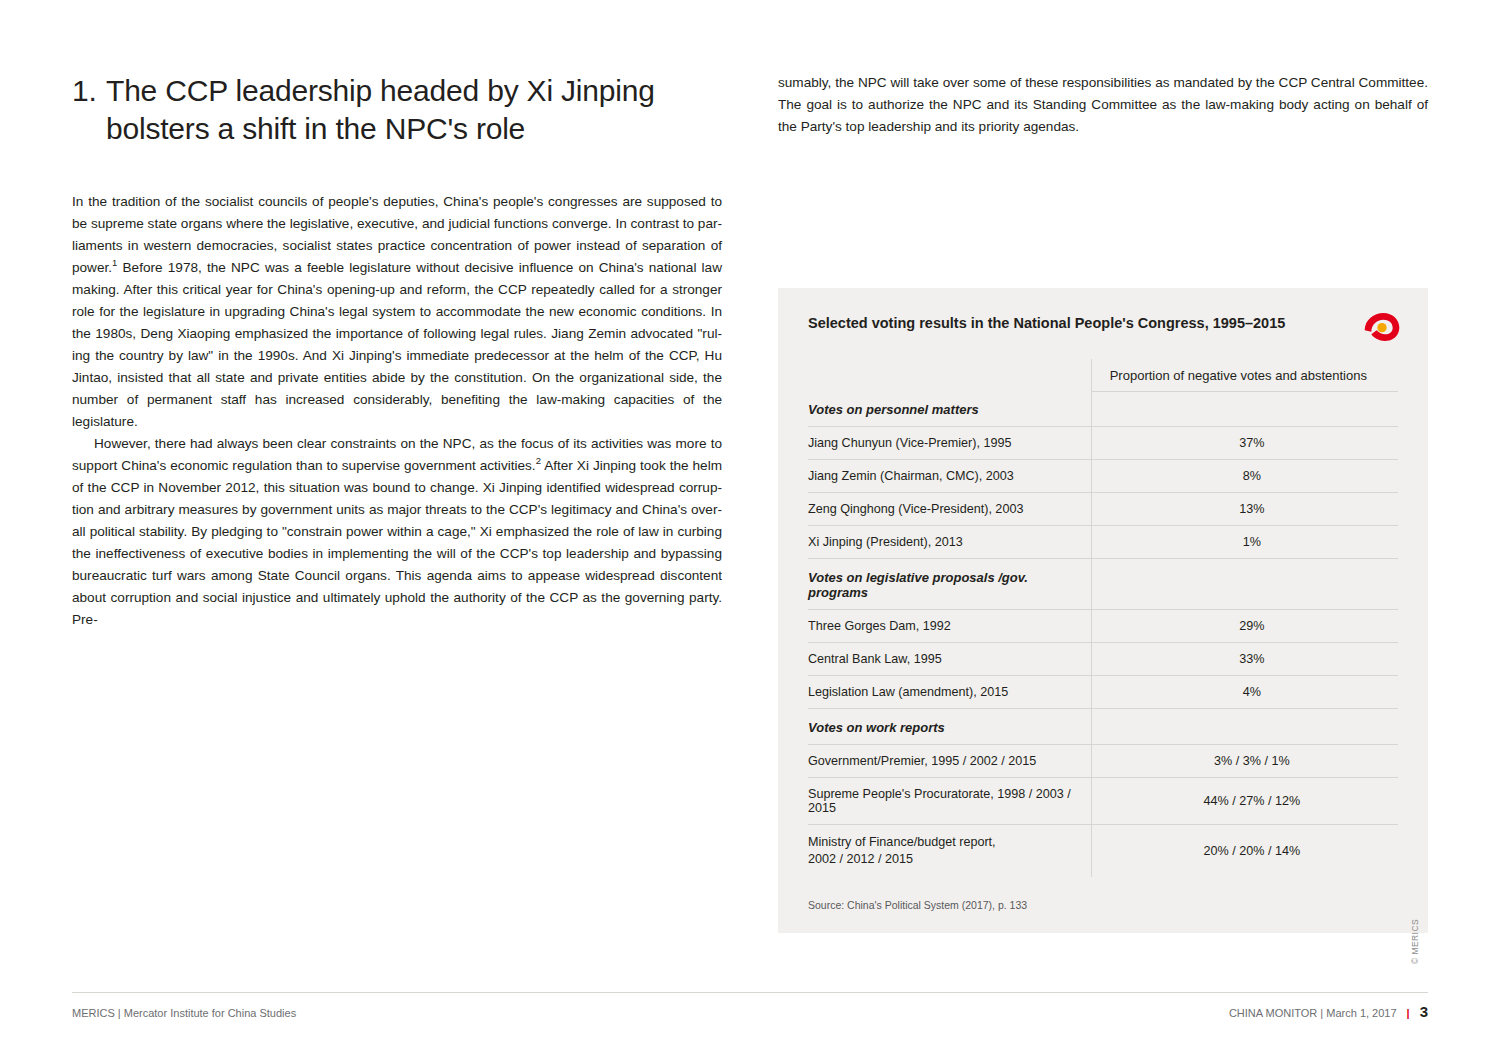1. The CCP leadership headed by Xi Jinping bolsters a shift in the NPC's role
In the tradition of the socialist councils of people's deputies, China's people's congresses are supposed to be supreme state organs where the legislative, executive, and judicial functions converge. In contrast to parliaments in western democracies, socialist states practice concentration of power instead of separation of power.1 Before 1978, the NPC was a feeble legislature without decisive influence on China's national law making. After this critical year for China's opening-up and reform, the CCP repeatedly called for a stronger role for the legislature in upgrading China's legal system to accommodate the new economic conditions. In the 1980s, Deng Xiaoping emphasized the importance of following legal rules. Jiang Zemin advocated "ruling the country by law" in the 1990s. And Xi Jinping's immediate predecessor at the helm of the CCP, Hu Jintao, insisted that all state and private entities abide by the constitution. On the organizational side, the number of permanent staff has increased considerably, benefiting the law-making capacities of the legislature.
However, there had always been clear constraints on the NPC, as the focus of its activities was more to support China's economic regulation than to supervise government activities.2 After Xi Jinping took the helm of the CCP in November 2012, this situation was bound to change. Xi Jinping identified widespread corruption and arbitrary measures by government units as major threats to the CCP's legitimacy and China's overall political stability. By pledging to "constrain power within a cage," Xi emphasized the role of law in curbing the ineffectiveness of executive bodies in implementing the will of the CCP's top leadership and bypassing bureaucratic turf wars among State Council organs. This agenda aims to appease widespread discontent about corruption and social injustice and ultimately uphold the authority of the CCP as the governing party. Pre-
sumably, the NPC will take over some of these responsibilities as mandated by the CCP Central Committee. The goal is to authorize the NPC and its Standing Committee as the law-making body acting on behalf of the Party's top leadership and its priority agendas.
Selected voting results in the National People's Congress, 1995–2015
| | Proportion of negative votes and abstentions |
| --- | --- |
| Votes on personnel matters | |
| Jiang Chunyun (Vice-Premier), 1995 | 37% |
| Jiang Zemin (Chairman, CMC), 2003 | 8% |
| Zeng Qinghong (Vice-President), 2003 | 13% |
| Xi Jinping (President), 2013 | 1% |
| Votes on legislative proposals /gov. programs | |
| Three Gorges Dam, 1992 | 29% |
| Central Bank Law, 1995 | 33% |
| Legislation Law (amendment), 2015 | 4% |
| Votes on work reports | |
| Government/Premier, 1995 / 2002 / 2015 | 3% / 3% / 1% |
| Supreme People's Procuratorate, 1998 / 2003 / 2015 | 44% / 27% / 12% |
| Ministry of Finance/budget report, 2002 / 2012 / 2015 | 20% / 20% / 14% |
Source: China's Political System (2017), p. 133
© MERICS
MERICS | Mercator Institute for China Studies
CHINA MONITOR | March 1, 2017 | 3